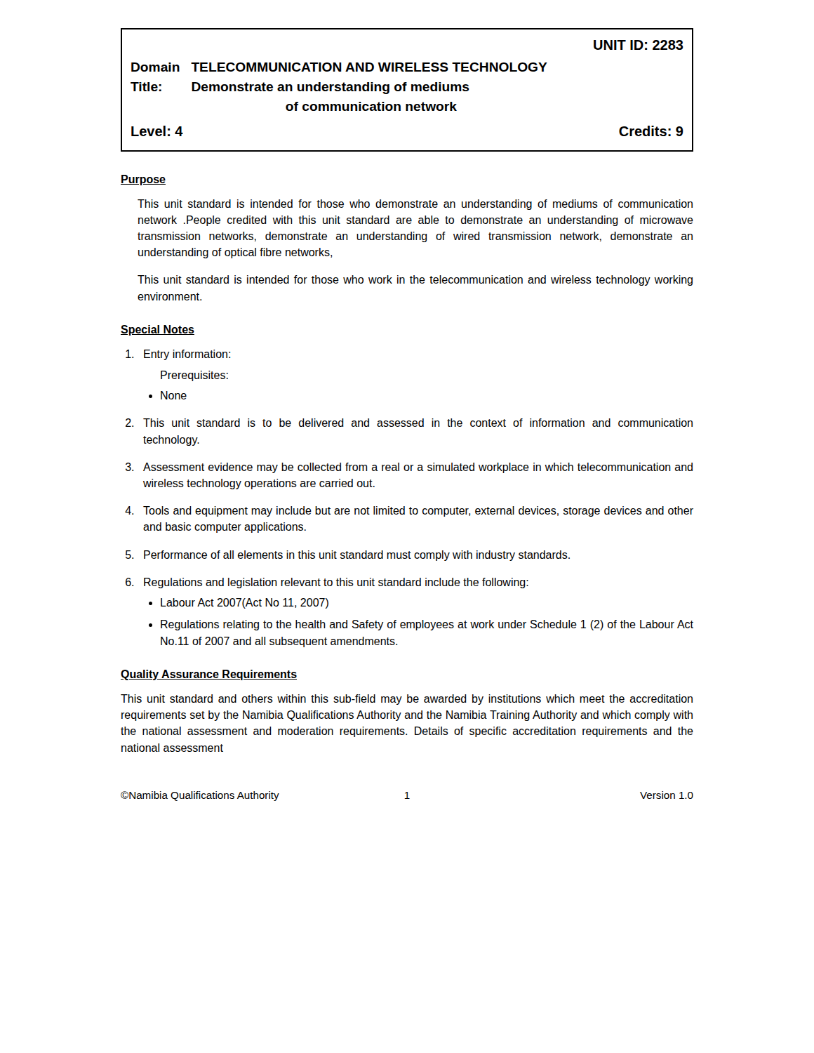UNIT ID: 2283
Domain TELECOMMUNICATION AND WIRELESS TECHNOLOGY
Title: Demonstrate an understanding of mediums
of communication network
Level: 4 Credits: 9
Purpose
This unit standard is intended for those who demonstrate an understanding of mediums of communication network .People credited with this unit standard are able to demonstrate an understanding of microwave transmission networks, demonstrate an understanding of wired transmission network, demonstrate an understanding of optical fibre networks,
This unit standard is intended for those who work in the telecommunication and wireless technology working environment.
Special Notes
Entry information:
Prerequisites:
None
This unit standard is to be delivered and assessed in the context of information and communication technology.
Assessment evidence may be collected from a real or a simulated workplace in which telecommunication and wireless technology operations are carried out.
Tools and equipment may include but are not limited to computer, external devices, storage devices and other and basic computer applications.
Performance of all elements in this unit standard must comply with industry standards.
Regulations and legislation relevant to this unit standard include the following:
Labour Act 2007(Act No 11, 2007)
Regulations relating to the health and Safety of employees at work under Schedule 1 (2) of the Labour Act No.11 of 2007 and all subsequent amendments.
Quality Assurance Requirements
This unit standard and others within this sub-field may be awarded by institutions which meet the accreditation requirements set by the Namibia Qualifications Authority and the Namibia Training Authority and which comply with the national assessment and moderation requirements. Details of specific accreditation requirements and the national assessment
©Namibia Qualifications Authority 1 Version 1.0